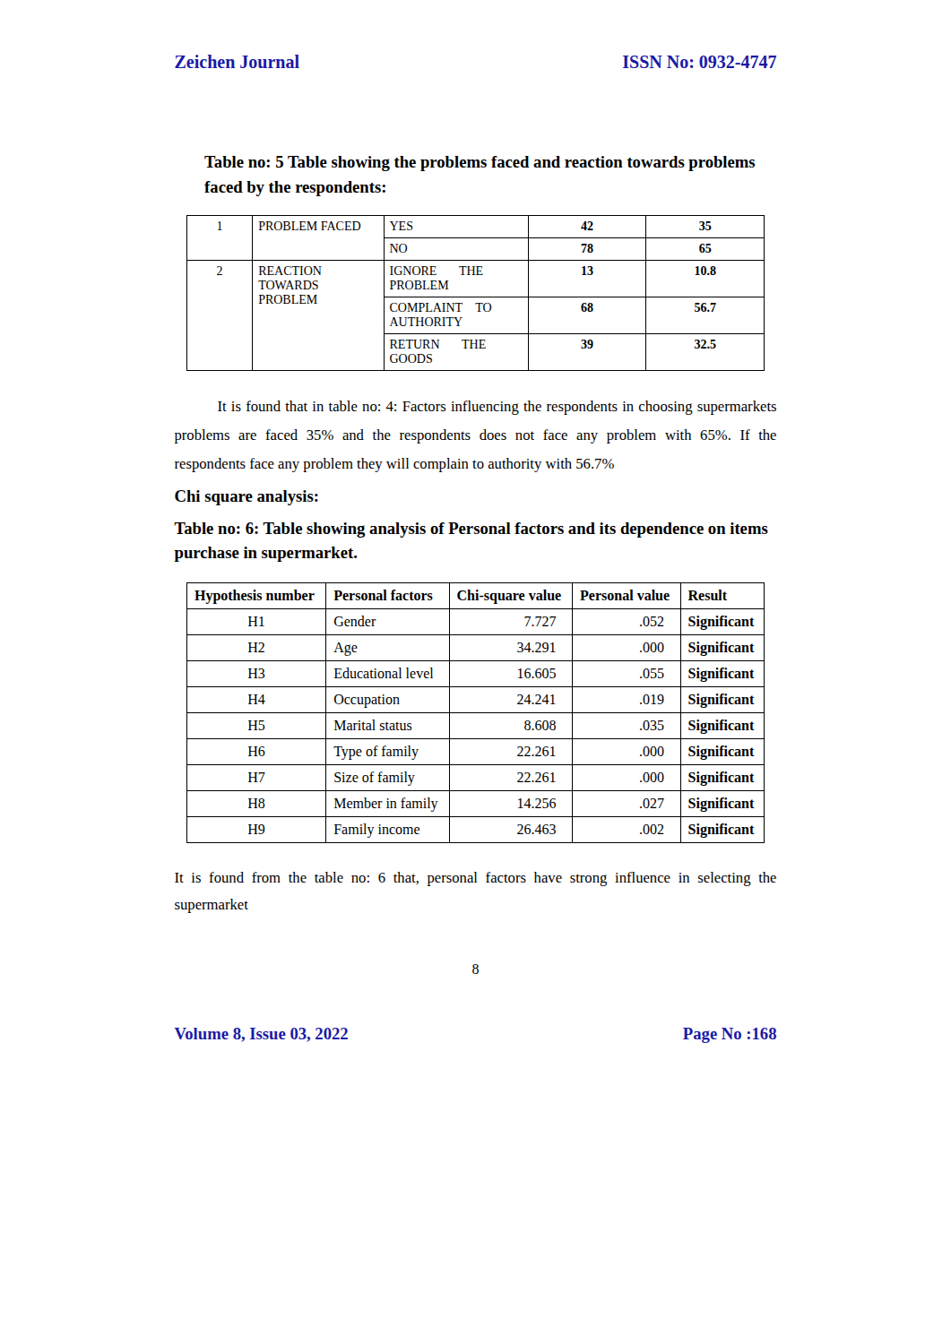Zeichen Journal
ISSN No: 0932-4747
Table no: 5 Table showing the problems faced and reaction towards problems faced by the respondents:
| 1 | PROBLEM FACED | YES | 42 | 35 |
| NO | 78 | 65 |
| 2 | REACTION TOWARDS PROBLEM | IGNORE THE PROBLEM | 13 | 10.8 |
| COMPLAINT TO AUTHORITY | 68 | 56.7 |
| RETURN THE GOODS | 39 | 32.5 |
It is found that in table no: 4: Factors influencing the respondents in choosing supermarkets problems are faced 35% and the respondents does not face any problem with 65%. If the respondents face any problem they will complain to authority with 56.7%
Chi square analysis:
Table no: 6: Table showing analysis of Personal factors and its dependence on items purchase in supermarket.
| Hypothesis number | Personal factors | Chi-square value | Personal value | Result |
| --- | --- | --- | --- | --- |
| H1 | Gender | 7.727 | .052 | Significant |
| H2 | Age | 34.291 | .000 | Significant |
| H3 | Educational level | 16.605 | .055 | Significant |
| H4 | Occupation | 24.241 | .019 | Significant |
| H5 | Marital status | 8.608 | .035 | Significant |
| H6 | Type of family | 22.261 | .000 | Significant |
| H7 | Size of family | 22.261 | .000 | Significant |
| H8 | Member in family | 14.256 | .027 | Significant |
| H9 | Family income | 26.463 | .002 | Significant |
It is found from the table no: 6 that, personal factors have strong influence in selecting the supermarket
8
Volume 8, Issue 03, 2022
Page No :168